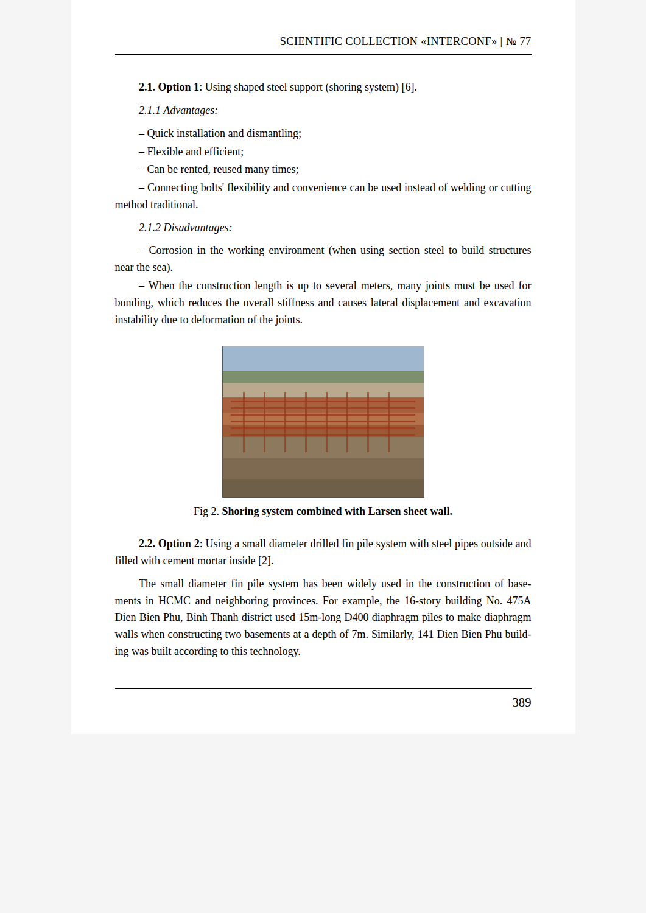SCIENTIFIC COLLECTION «INTERCONF» | № 77
2.1. Option 1: Using shaped steel support (shoring system) [6].
2.1.1 Advantages:
Quick installation and dismantling;
Flexible and efficient;
Can be rented, reused many times;
Connecting bolts' flexibility and convenience can be used instead of welding or cutting method traditional.
2.1.2 Disadvantages:
Corrosion in the working environment (when using section steel to build structures near the sea).
When the construction length is up to several meters, many joints must be used for bonding, which reduces the overall stiffness and causes lateral displacement and excavation instability due to deformation of the joints.
Fig 2. Shoring system combined with Larsen sheet wall.
2.2. Option 2: Using a small diameter drilled fin pile system with steel pipes outside and filled with cement mortar inside [2].
The small diameter fin pile system has been widely used in the construction of basements in HCMC and neighboring provinces. For example, the 16-story building No. 475A Dien Bien Phu, Binh Thanh district used 15m-long D400 diaphragm piles to make diaphragm walls when constructing two basements at a depth of 7m. Similarly, 141 Dien Bien Phu building was built according to this technology.
389